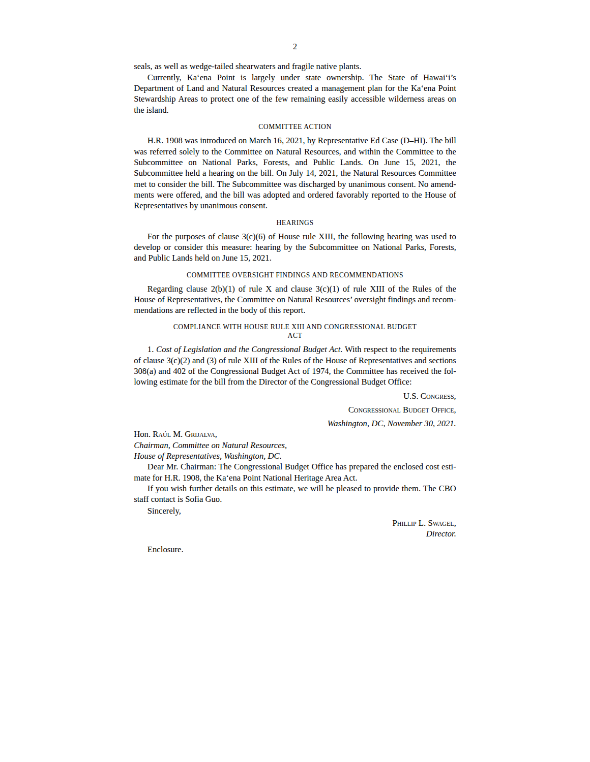2
seals, as well as wedge-tailed shearwaters and fragile native plants.
Currently, Ka‘ena Point is largely under state ownership. The State of Hawai‘i’s Department of Land and Natural Resources created a management plan for the Ka‘ena Point Stewardship Areas to protect one of the few remaining easily accessible wilderness areas on the island.
Committee Action
H.R. 1908 was introduced on March 16, 2021, by Representative Ed Case (D–HI). The bill was referred solely to the Committee on Natural Resources, and within the Committee to the Subcommittee on National Parks, Forests, and Public Lands. On June 15, 2021, the Subcommittee held a hearing on the bill. On July 14, 2021, the Natural Resources Committee met to consider the bill. The Subcommittee was discharged by unanimous consent. No amendments were offered, and the bill was adopted and ordered favorably reported to the House of Representatives by unanimous consent.
Hearings
For the purposes of clause 3(c)(6) of House rule XIII, the following hearing was used to develop or consider this measure: hearing by the Subcommittee on National Parks, Forests, and Public Lands held on June 15, 2021.
Committee Oversight Findings and Recommendations
Regarding clause 2(b)(1) of rule X and clause 3(c)(1) of rule XIII of the Rules of the House of Representatives, the Committee on Natural Resources’ oversight findings and recommendations are reflected in the body of this report.
Compliance with House Rule XIII and Congressional Budget
Act
1. Cost of Legislation and the Congressional Budget Act. With respect to the requirements of clause 3(c)(2) and (3) of rule XIII of the Rules of the House of Representatives and sections 308(a) and 402 of the Congressional Budget Act of 1974, the Committee has received the following estimate for the bill from the Director of the Congressional Budget Office:
U.S. Congress,
Congressional Budget Office,
Washington, DC, November 30, 2021.
Hon. Raúl M. Grijalva,
Chairman, Committee on Natural Resources,
House of Representatives, Washington, DC.
Dear Mr. Chairman: The Congressional Budget Office has prepared the enclosed cost estimate for H.R. 1908, the Ka‘ena Point National Heritage Area Act.
If you wish further details on this estimate, we will be pleased to provide them. The CBO staff contact is Sofia Guo.
Sincerely,
Phillip L. Swagel,
Director.
Enclosure.